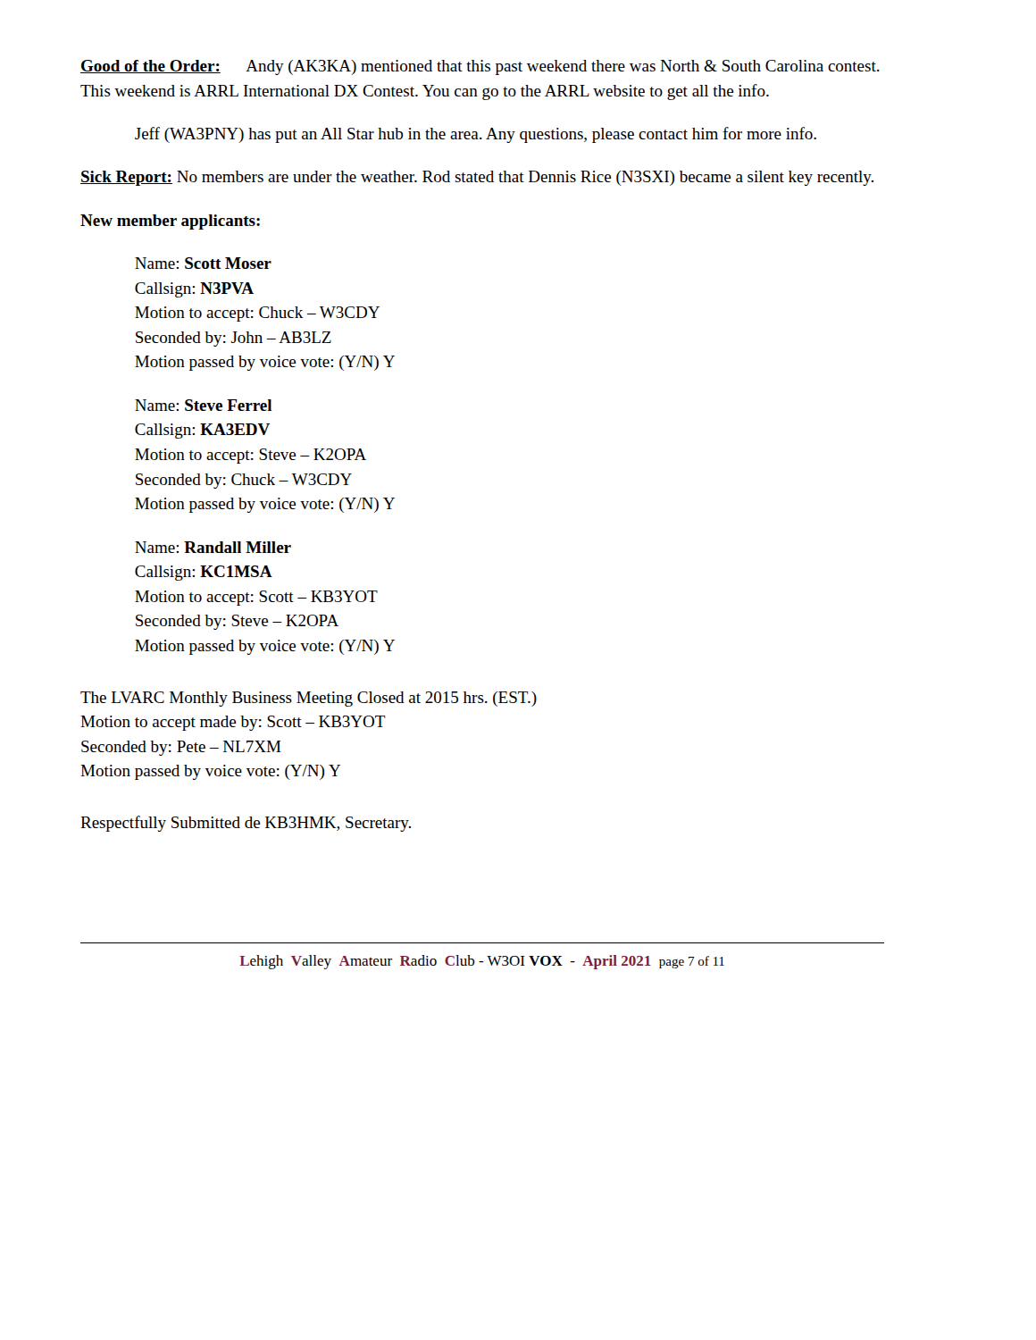Good of the Order: Andy (AK3KA) mentioned that this past weekend there was North & South Carolina contest. This weekend is ARRL International DX Contest. You can go to the ARRL website to get all the info.
Jeff (WA3PNY) has put an All Star hub in the area. Any questions, please contact him for more info.
Sick Report: No members are under the weather. Rod stated that Dennis Rice (N3SXI) became a silent key recently.
New member applicants:
Name: Scott Moser
Callsign: N3PVA
Motion to accept: Chuck – W3CDY
Seconded by: John – AB3LZ
Motion passed by voice vote: (Y/N) Y
Name: Steve Ferrel
Callsign: KA3EDV
Motion to accept: Steve – K2OPA
Seconded by: Chuck – W3CDY
Motion passed by voice vote: (Y/N) Y
Name: Randall Miller
Callsign: KC1MSA
Motion to accept: Scott – KB3YOT
Seconded by: Steve – K2OPA
Motion passed by voice vote: (Y/N) Y
The LVARC Monthly Business Meeting Closed at 2015 hrs. (EST.)
Motion to accept made by: Scott – KB3YOT
Seconded by: Pete – NL7XM
Motion passed by voice vote: (Y/N) Y
Respectfully Submitted de KB3HMK, Secretary.
Lehigh Valley Amateur Radio Club - W3OI VOX - April 2021 page 7 of 11